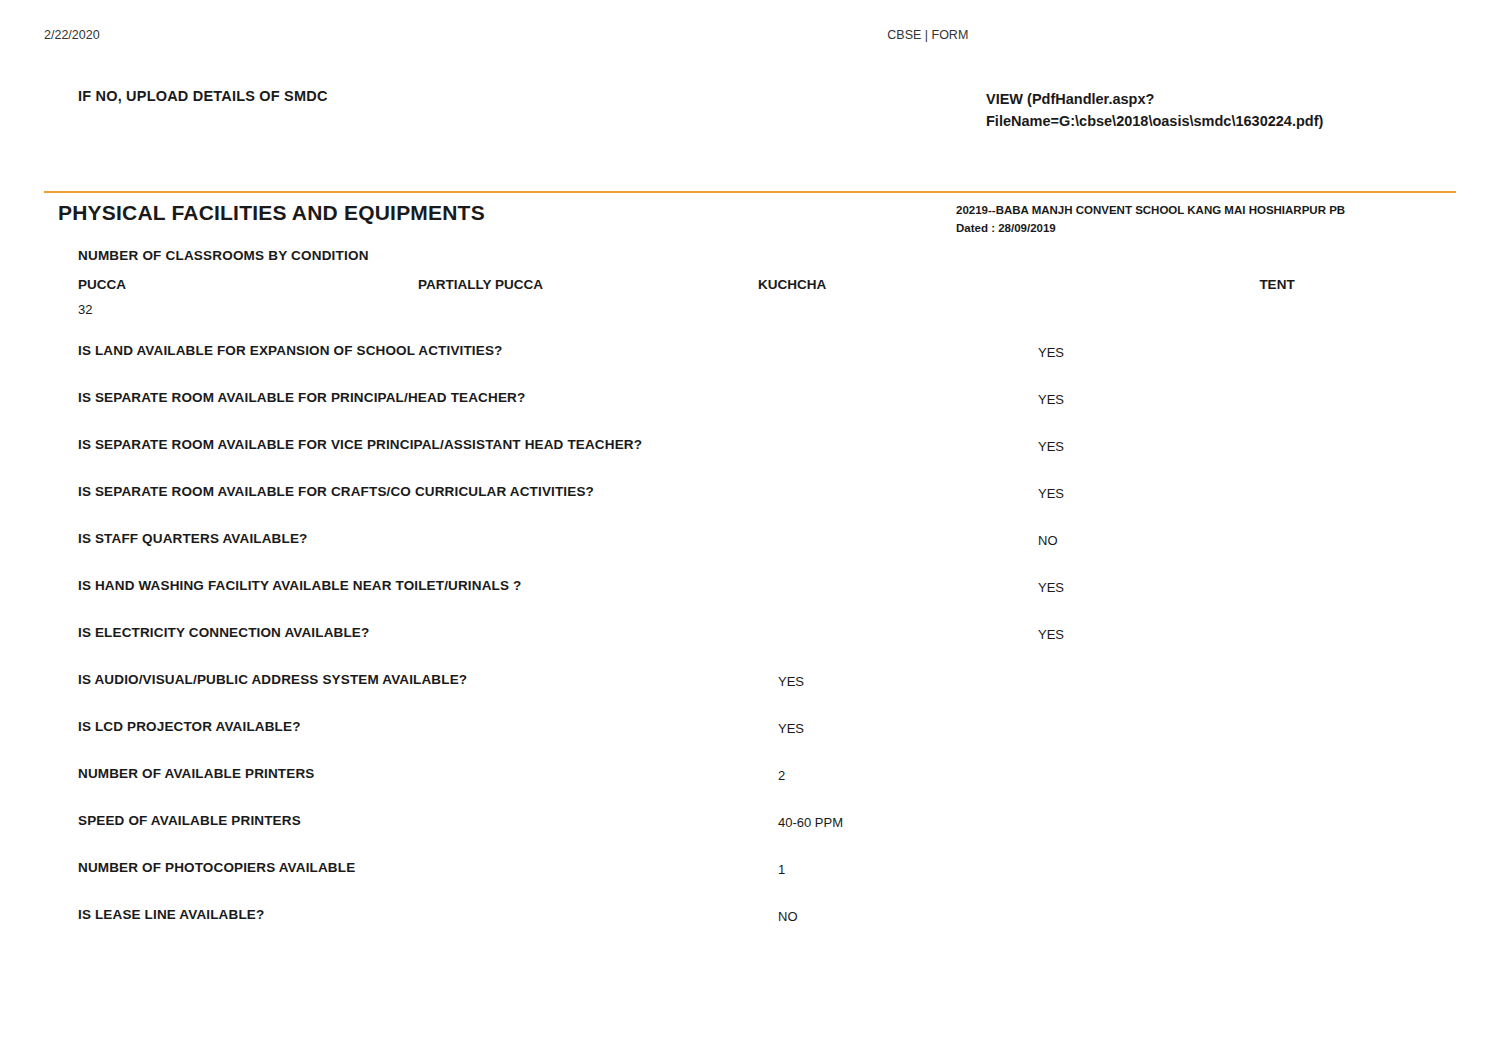2/22/2020
CBSE | FORM
IF NO, UPLOAD DETAILS OF SMDC
VIEW (PdfHandler.aspx?
FileName=G:\cbse\2018\oasis\smdc\1630224.pdf)
PHYSICAL FACILITIES AND EQUIPMENTS
20219--BABA MANJH CONVENT SCHOOL KANG MAI HOSHIARPUR PB
Dated : 28/09/2019
NUMBER OF CLASSROOMS BY CONDITION
| PUCCA | PARTIALLY PUCCA | KUCHCHA | TENT |
| --- | --- | --- | --- |
| 32 | | | |
| IS LAND AVAILABLE FOR EXPANSION OF SCHOOL ACTIVITIES? | | YES |
| IS SEPARATE ROOM AVAILABLE FOR PRINCIPAL/HEAD TEACHER? | | YES |
| IS SEPARATE ROOM AVAILABLE FOR VICE PRINCIPAL/ASSISTANT HEAD TEACHER? | | YES |
| IS SEPARATE ROOM AVAILABLE FOR CRAFTS/CO CURRICULAR ACTIVITIES? | | YES |
| IS STAFF QUARTERS AVAILABLE? | | NO |
| IS HAND WASHING FACILITY AVAILABLE NEAR TOILET/URINALS ? | | YES |
| IS ELECTRICITY CONNECTION AVAILABLE? | | YES |
| IS AUDIO/VISUAL/PUBLIC ADDRESS SYSTEM AVAILABLE? | YES | |
| IS LCD PROJECTOR AVAILABLE? | YES | |
| NUMBER OF AVAILABLE PRINTERS | 2 | |
| SPEED OF AVAILABLE PRINTERS | 40-60 PPM | |
| NUMBER OF PHOTOCOPIERS AVAILABLE | 1 | |
| IS LEASE LINE AVAILABLE? | NO | |